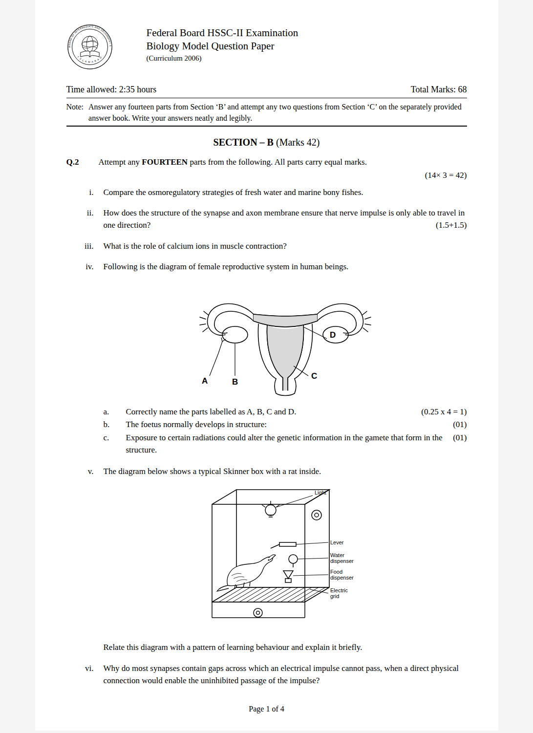FEDERAL BOARD OF INTERMEDIATE AND SECONDARY EDUCATION I S L A M A B A D
Federal Board HSSC-II Examination
Biology Model Question Paper
(Curriculum 2006)
Time allowed: 2:35 hours
Total Marks: 68
Note:
Answer any fourteen parts from Section ‘B’ and attempt any two questions from Section ‘C’ on the separately provided answer book. Write your answers neatly and legibly.
SECTION – B (Marks 42)
Q.2
Attempt any FOURTEEN parts from the following. All parts carry equal marks.
(14× 3 = 42)
i.
Compare the osmoregulatory strategies of fresh water and marine bony fishes.
ii.
How does the structure of the synapse and axon membrane ensure that nerve impulse is only able to travel in one direction? (1.5+1.5)
iii.
What is the role of calcium ions in muscle contraction?
iv.
Following is the diagram of female reproductive system in human beings.
A B C D
a.
Correctly name the parts labelled as A, B, C and D.(0.25 x 4 = 1)
b.
The foetus normally develops in structure:(01)
c.
Exposure to certain radiations could alter the genetic information in the gamete that form in the structure.(01)
v.
The diagram below shows a typical Skinner box with a rat inside.
Light Lever Water dispenser Food dispenser Electric grid
Relate this diagram with a pattern of learning behaviour and explain it briefly.
vi.
Why do most synapses contain gaps across which an electrical impulse cannot pass, when a direct physical connection would enable the uninhibited passage of the impulse?
Page 1 of 4